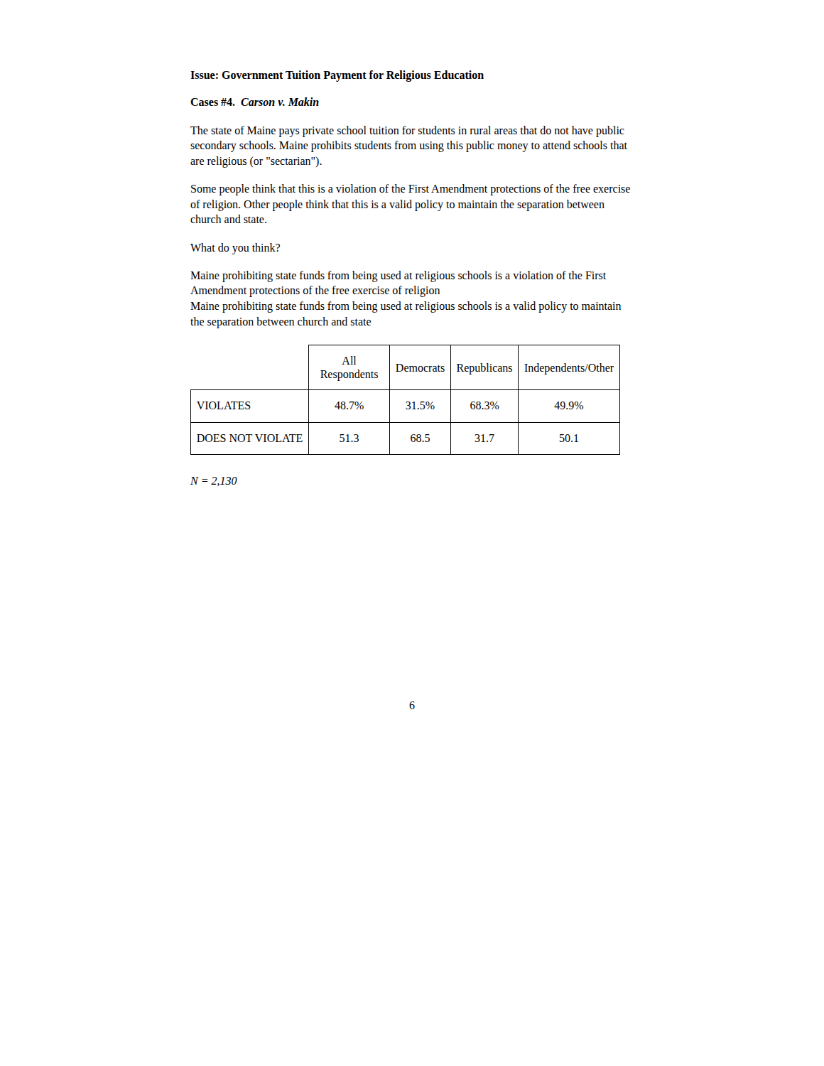Issue: Government Tuition Payment for Religious Education
Cases #4. Carson v. Makin
The state of Maine pays private school tuition for students in rural areas that do not have public secondary schools. Maine prohibits students from using this public money to attend schools that are religious (or "sectarian").
Some people think that this is a violation of the First Amendment protections of the free exercise of religion. Other people think that this is a valid policy to maintain the separation between church and state.
What do you think?
Maine prohibiting state funds from being used at religious schools is a violation of the First Amendment protections of the free exercise of religion
Maine prohibiting state funds from being used at religious schools is a valid policy to maintain the separation between church and state
| | All Respondents | Democrats | Republicans | Independents/Other |
| --- | --- | --- | --- | --- |
| VIOLATES | 48.7% | 31.5% | 68.3% | 49.9% |
| DOES NOT VIOLATE | 51.3 | 68.5 | 31.7 | 50.1 |
N = 2,130
6